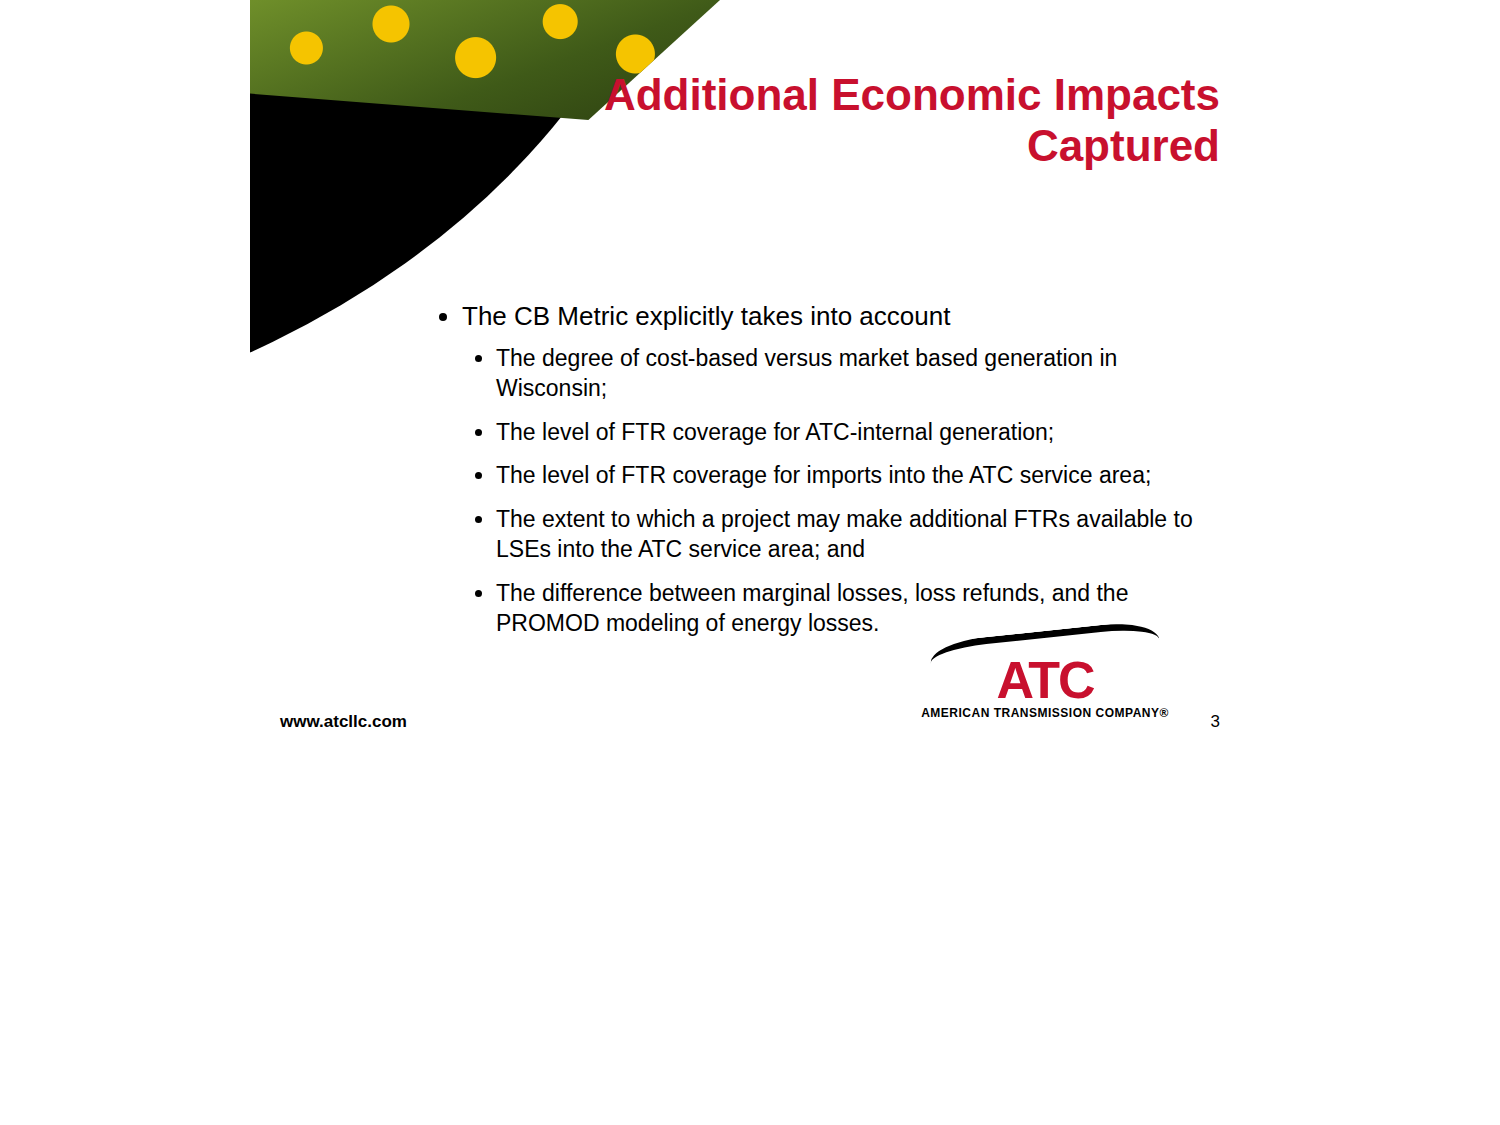Additional Economic Impacts
Captured
The CB Metric explicitly takes into account
The degree of cost-based versus market based generation in Wisconsin;
The level of FTR coverage for ATC-internal generation;
The level of FTR coverage for imports into the ATC service area;
The extent to which a project may make additional FTRs available to LSEs into the ATC service area; and
The difference between marginal losses, loss refunds, and the PROMOD modeling of energy losses.
ATC
AMERICAN TRANSMISSION COMPANY®
www.atcllc.com
3